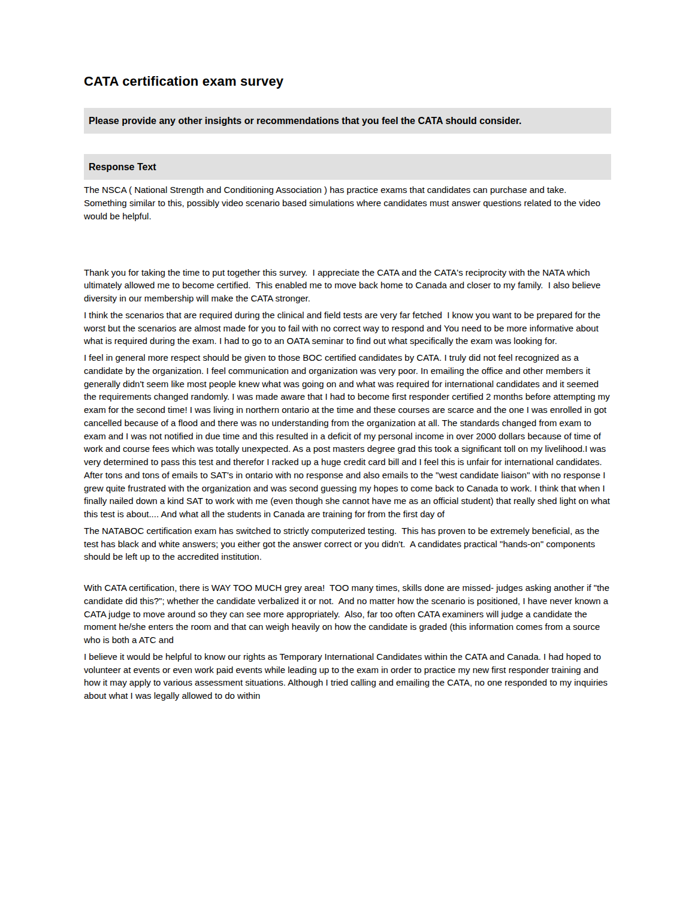CATA certification exam survey
Please provide any other insights or recommendations that you feel the CATA should consider.
Response Text
The NSCA ( National Strength and Conditioning Association ) has practice exams that candidates can purchase and take. Something similar to this, possibly video scenario based simulations where candidates must answer questions related to the video would be helpful.
Thank you for taking the time to put together this survey. I appreciate the CATA and the CATA's reciprocity with the NATA which ultimately allowed me to become certified. This enabled me to move back home to Canada and closer to my family. I also believe diversity in our membership will make the CATA stronger.
I think the scenarios that are required during the clinical and field tests are very far fetched I know you want to be prepared for the worst but the scenarios are almost made for you to fail with no correct way to respond and You need to be more informative about what is required during the exam. I had to go to an OATA seminar to find out what specifically the exam was looking for.
I feel in general more respect should be given to those BOC certified candidates by CATA. I truly did not feel recognized as a candidate by the organization. I feel communication and organization was very poor. In emailing the office and other members it generally didn't seem like most people knew what was going on and what was required for international candidates and it seemed the requirements changed randomly. I was made aware that I had to become first responder certified 2 months before attempting my exam for the second time! I was living in northern ontario at the time and these courses are scarce and the one I was enrolled in got cancelled because of a flood and there was no understanding from the organization at all. The standards changed from exam to exam and I was not notified in due time and this resulted in a deficit of my personal income in over 2000 dollars because of time of work and course fees which was totally unexpected. As a post masters degree grad this took a significant toll on my livelihood.I was very determined to pass this test and therefor I racked up a huge credit card bill and I feel this is unfair for international candidates. After tons and tons of emails to SAT's in ontario with no response and also emails to the "west candidate liaison" with no response I grew quite frustrated with the organization and was second guessing my hopes to come back to Canada to work. I think that when I finally nailed down a kind SAT to work with me (even though she cannot have me as an official student) that really shed light on what this test is about.... And what all the students in Canada are training for from the first day of
The NATABOC certification exam has switched to strictly computerized testing. This has proven to be extremely beneficial, as the test has black and white answers; you either got the answer correct or you didn't. A candidates practical "hands-on" components should be left up to the accredited institution.
With CATA certification, there is WAY TOO MUCH grey area! TOO many times, skills done are missed- judges asking another if "the candidate did this?"; whether the candidate verbalized it or not. And no matter how the scenario is positioned, I have never known a CATA judge to move around so they can see more appropriately. Also, far too often CATA examiners will judge a candidate the moment he/she enters the room and that can weigh heavily on how the candidate is graded (this information comes from a source who is both a ATC and
I believe it would be helpful to know our rights as Temporary International Candidates within the CATA and Canada. I had hoped to volunteer at events or even work paid events while leading up to the exam in order to practice my new first responder training and how it may apply to various assessment situations. Although I tried calling and emailing the CATA, no one responded to my inquiries about what I was legally allowed to do within